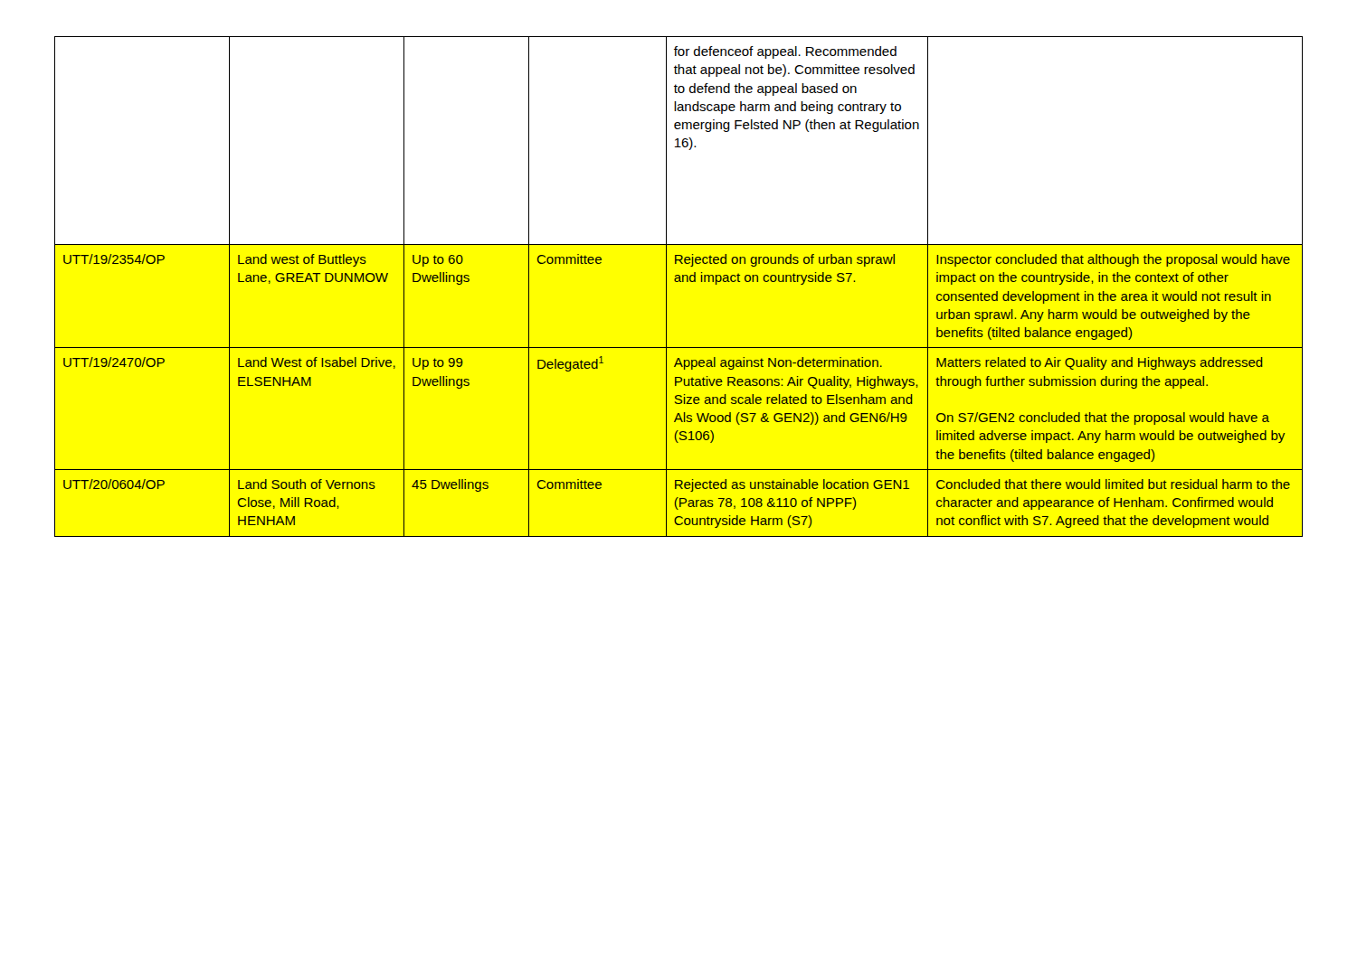| | | | | for defenceof appeal. Recommended that appeal not be). Committee resolved to defend the appeal based on landscape harm and being contrary to emerging Felsted NP (then at Regulation 16). | |
| UTT/19/2354/OP | Land west of Buttleys Lane, GREAT DUNMOW | Up to 60 Dwellings | Committee | Rejected on grounds of urban sprawl and impact on countryside S7. | Inspector concluded that although the proposal would have impact on the countryside, in the context of other consented development in the area it would not result in urban sprawl. Any harm would be outweighed by the benefits (tilted balance engaged) |
| UTT/19/2470/OP | Land West of Isabel Drive, ELSENHAM | Up to 99 Dwellings | Delegated 1 | Appeal against Non-determination. Putative Reasons: Air Quality, Highways, Size and scale related to Elsenham and Als Wood (S7 & GEN2)) and GEN6/H9 (S106) | Matters related to Air Quality and Highways addressed through further submission during the appeal. On S7/GEN2 concluded that the proposal would have a limited adverse impact. Any harm would be outweighed by the benefits (tilted balance engaged) |
| UTT/20/0604/OP | Land South of Vernons Close, Mill Road, HENHAM | 45 Dwellings | Committee | Rejected as unstainable location GEN1 (Paras 78, 108 &110 of NPPF) Countryside Harm (S7) | Concluded that there would limited but residual harm to the character and appearance of Henham. Confirmed would not conflict with S7. Agreed that the development would |